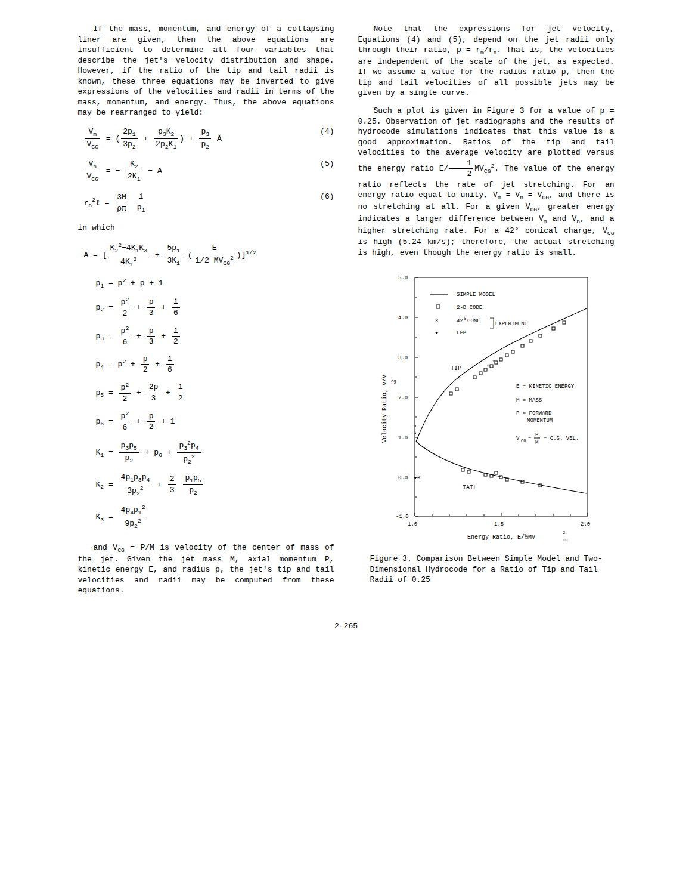If the mass, momentum, and energy of a collapsing liner are given, then the above equations are insufficient to determine all four variables that describe the jet's velocity distribution and shape. However, if the ratio of the tip and tail radii is known, these three equations may be inverted to give expressions of the velocities and radii in terms of the mass, momentum, and energy. Thus, the above equations may be rearranged to yield:
Vm VCG = (2p13p2 + p3K22p2K1) + p3 p2 A (4)
Vn VCG = − K22K1 − A (5)
rn2ℓ = 3M ρπ 1 p1 (6)
in which
A = [K22−4K1K34K12 + 5p13K1 (E 1/2 MVCG2)]1/2
p1 = p2 + p + 1
p2 = p22 + p 3 + 16
p3 = p26 + p 3 + 12
p4 = p2 + p 2 + 16
p5 = p22 + 2p 3 + 12
p6 = p26 + p 2 + 1
K1 = p3p5 p2 + p6 + p32p4 p22
K2 = 4p1p3p43p22 + 23 p1p5 p2
K3 = 4p4p129p22
and VCG = P/M is velocity of the center of mass of the jet. Given the jet mass M, axial momentum P, kinetic energy E, and radius p, the jet's tip and tail velocities and radii may be computed from these equations.
Note that the expressions for jet velocity, Equations (4) and (5), depend on the jet radii only through their ratio, p = rm/rn. That is, the velocities are independent of the scale of the jet, as expected. If we assume a value for the radius ratio p, then the tip and tail velocities of all possible jets may be given by a single curve.
Such a plot is given in Figure 3 for a value of p = 0.25. Observation of jet radiographs and the results of hydrocode simulations indicates that this value is a good approximation. Ratios of the tip and tail velocities to the average velocity are plotted versus the energy ratio E/12 MVCG2. The value of the energy ratio reflects the rate of jet stretching. For an energy ratio equal to unity, Vm = Vn = VCG, and there is no stretching at all. For a given VCG, greater energy indicates a larger difference between Vm and Vn, and a higher stretching rate. For a 42° conical charge, VCG is high (5.24 km/s); therefore, the actual stretching is high, even though the energy ratio is small.
5.0 4.0 3.0 2.0 1.0 0.0 -1.0 1.0 1.5 2.0 Velocity Ratio, V/V cg TIP TAIL SIMPLE MODEL 2-D CODE × 42 0 CONE ★ EFP EXPERIMENT × × × ★ ★ × E = KINETIC ENERGY M = MASS P = FORWARD MOMENTUM V CG = P M = C.G. VEL. Energy Ratio, E/½MV 2 cg
Figure 3. Comparison Between Simple Model and Two-Dimensional Hydrocode for a Ratio of Tip and Tail Radii of 0.25
2-265